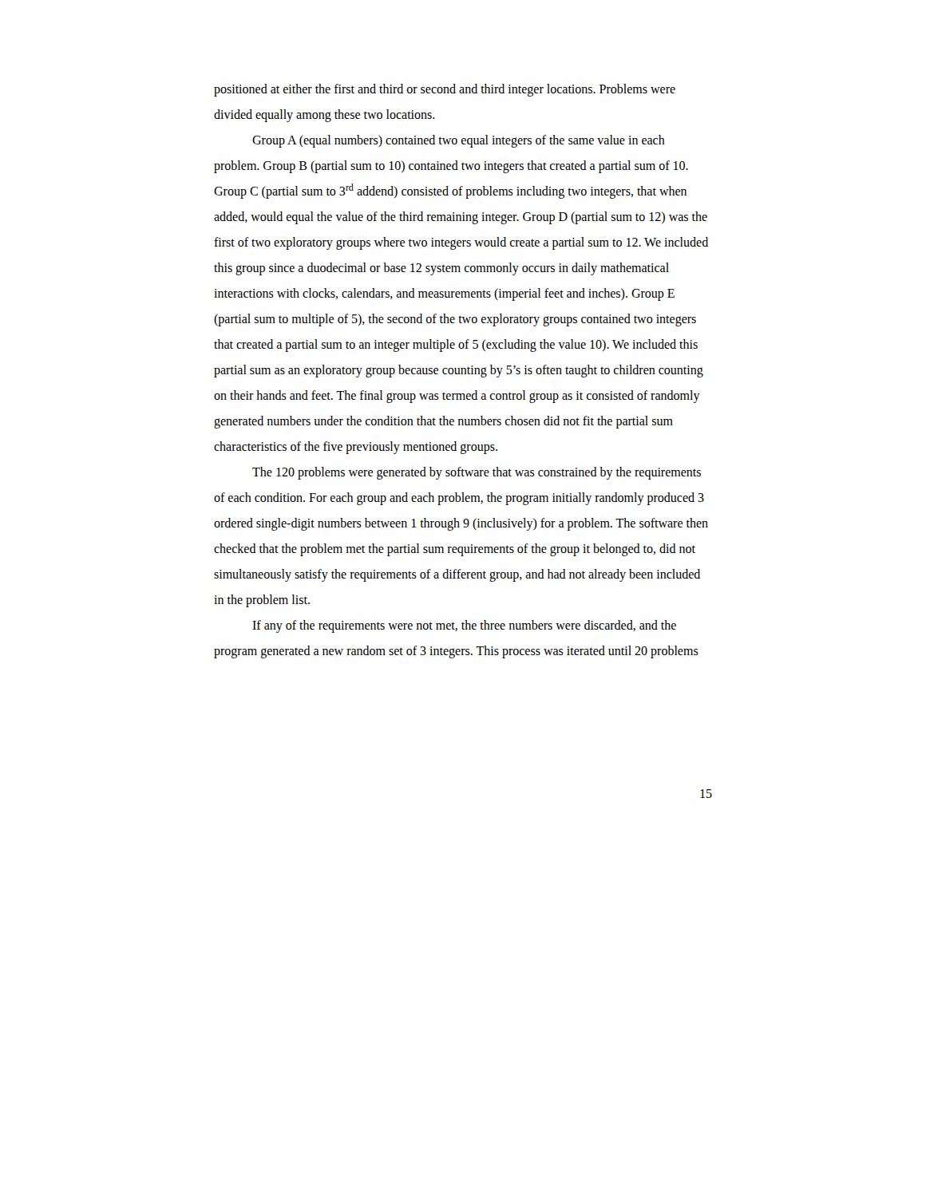positioned at either the first and third or second and third integer locations. Problems were divided equally among these two locations.
Group A (equal numbers) contained two equal integers of the same value in each problem. Group B (partial sum to 10) contained two integers that created a partial sum of 10. Group C (partial sum to 3rd addend) consisted of problems including two integers, that when added, would equal the value of the third remaining integer. Group D (partial sum to 12) was the first of two exploratory groups where two integers would create a partial sum to 12. We included this group since a duodecimal or base 12 system commonly occurs in daily mathematical interactions with clocks, calendars, and measurements (imperial feet and inches). Group E (partial sum to multiple of 5), the second of the two exploratory groups contained two integers that created a partial sum to an integer multiple of 5 (excluding the value 10). We included this partial sum as an exploratory group because counting by 5’s is often taught to children counting on their hands and feet. The final group was termed a control group as it consisted of randomly generated numbers under the condition that the numbers chosen did not fit the partial sum characteristics of the five previously mentioned groups.
The 120 problems were generated by software that was constrained by the requirements of each condition. For each group and each problem, the program initially randomly produced 3 ordered single-digit numbers between 1 through 9 (inclusively) for a problem. The software then checked that the problem met the partial sum requirements of the group it belonged to, did not simultaneously satisfy the requirements of a different group, and had not already been included in the problem list.
If any of the requirements were not met, the three numbers were discarded, and the program generated a new random set of 3 integers. This process was iterated until 20 problems
15